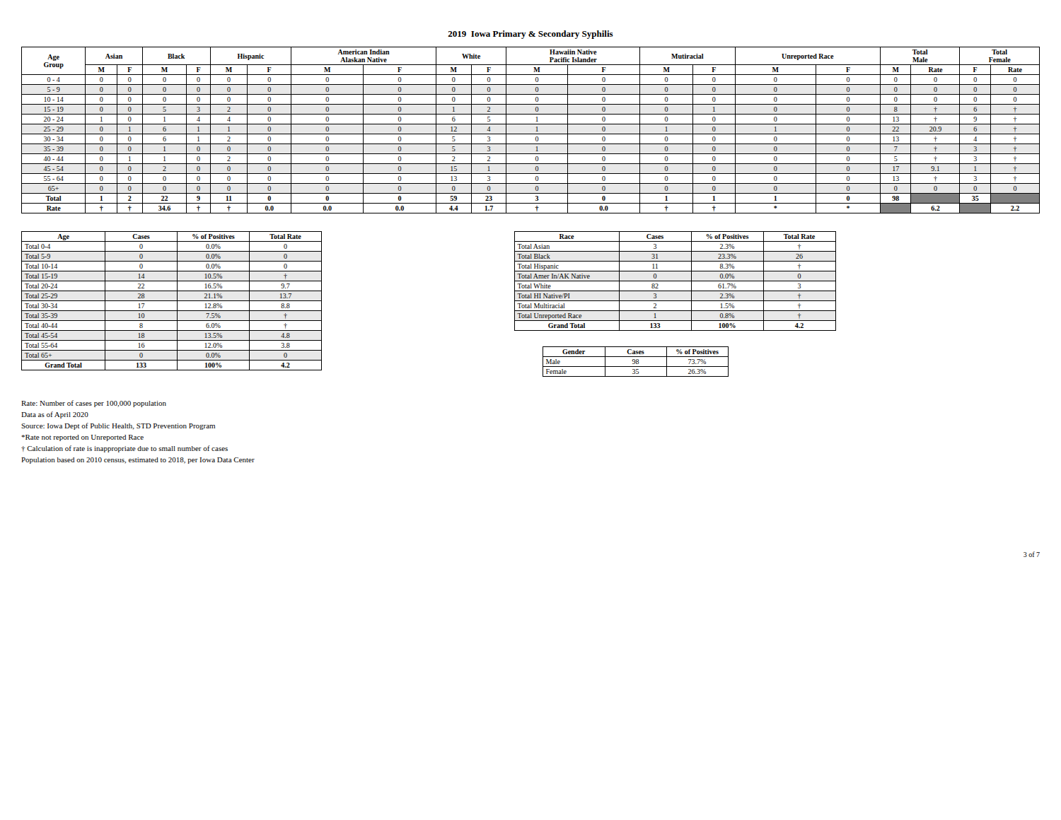2019 Iowa Primary & Secondary Syphilis
| Age Group | Asian | Black | Hispanic | American Indian Alaskan Native | White | Hawaiin Native Pacific Islander | Mutiracial | Unreported Race | Total Male | Total Female |
| --- | --- | --- | --- | --- | --- | --- | --- | --- | --- | --- |
| M | F | M | F | M | F | M | F | M | F | M | F | M | F | M | F | M | Rate | F | Rate |
| 0 - 4 | 0 | 0 | 0 | 0 | 0 | 0 | 0 | 0 | 0 | 0 | 0 | 0 | 0 | 0 | 0 | 0 | 0 | 0 | 0 | 0 |
| 5 - 9 | 0 | 0 | 0 | 0 | 0 | 0 | 0 | 0 | 0 | 0 | 0 | 0 | 0 | 0 | 0 | 0 | 0 | 0 | 0 | 0 |
| 10 - 14 | 0 | 0 | 0 | 0 | 0 | 0 | 0 | 0 | 0 | 0 | 0 | 0 | 0 | 0 | 0 | 0 | 0 | 0 | 0 | 0 |
| 15 - 19 | 0 | 0 | 5 | 3 | 2 | 0 | 0 | 0 | 1 | 2 | 0 | 0 | 0 | 1 | 0 | 0 | 8 | † | 6 | † |
| 20 - 24 | 1 | 0 | 1 | 4 | 4 | 0 | 0 | 0 | 6 | 5 | 1 | 0 | 0 | 0 | 0 | 0 | 13 | † | 9 | † |
| 25 - 29 | 0 | 1 | 6 | 1 | 1 | 0 | 0 | 0 | 12 | 4 | 1 | 0 | 1 | 0 | 1 | 0 | 22 | 20.9 | 6 | † |
| 30 - 34 | 0 | 0 | 6 | 1 | 2 | 0 | 0 | 0 | 5 | 3 | 0 | 0 | 0 | 0 | 0 | 0 | 13 | † | 4 | † |
| 35 - 39 | 0 | 0 | 1 | 0 | 0 | 0 | 0 | 0 | 5 | 3 | 1 | 0 | 0 | 0 | 0 | 0 | 7 | † | 3 | † |
| 40 - 44 | 0 | 1 | 1 | 0 | 2 | 0 | 0 | 0 | 2 | 2 | 0 | 0 | 0 | 0 | 0 | 0 | 5 | † | 3 | † |
| 45 - 54 | 0 | 0 | 2 | 0 | 0 | 0 | 0 | 0 | 15 | 1 | 0 | 0 | 0 | 0 | 0 | 0 | 17 | 9.1 | 1 | † |
| 55 - 64 | 0 | 0 | 0 | 0 | 0 | 0 | 0 | 0 | 13 | 3 | 0 | 0 | 0 | 0 | 0 | 0 | 13 | † | 3 | † |
| 65+ | 0 | 0 | 0 | 0 | 0 | 0 | 0 | 0 | 0 | 0 | 0 | 0 | 0 | 0 | 0 | 0 | 0 | 0 | 0 | 0 |
| Total | 1 | 2 | 22 | 9 | 11 | 0 | 0 | 0 | 59 | 23 | 3 | 0 | 1 | 1 | 1 | 0 | 98 | | 35 | |
| Rate | † | † | 34.6 | † | † | 0.0 | 0.0 | 0.0 | 4.4 | 1.7 | † | 0.0 | † | † | * | * | | 6.2 | | 2.2 |
| / Age / Cases / % of Positives / Total Rate / / --- / --- / --- / --- / / Total 0-4 / 0 / 0.0% / 0 / / Total 5-9 / 0 / 0.0% / 0 / / Total 10-14 / 0 / 0.0% / 0 / / Total 15-19 / 14 / 10.5% / † / / Total 20-24 / 22 / 16.5% / 9.7 / / Total 25-29 / 28 / 21.1% / 13.7 / / Total 30-34 / 17 / 12.8% / 8.8 / / Total 35-39 / 10 / 7.5% / † / / Total 40-44 / 8 / 6.0% / † / / Total 45-54 / 18 / 13.5% / 4.8 / / Total 55-64 / 16 / 12.0% / 3.8 / / Total 65+ / 0 / 0.0% / 0 / / Grand Total / 133 / 100% / 4.2 / | / Race / Cases / % of Positives / Total Rate / / --- / --- / --- / --- / / Total Asian / 3 / 2.3% / † / / Total Black / 31 / 23.3% / 26 / / Total Hispanic / 11 / 8.3% / † / / Total Amer In/AK Native / 0 / 0.0% / 0 / / Total White / 82 / 61.7% / 3 / / Total HI Native/PI / 3 / 2.3% / † / / Total Multiracial / 2 / 1.5% / † / / Total Unreported Race / 1 / 0.8% / † / / Grand Total / 133 / 100% / 4.2 / / Gender / Cases / % of Positives / / --- / --- / --- / / Male / 98 / 73.7% / / Female / 35 / 26.3% / |
Rate: Number of cases per 100,000 population
Data as of April 2020
Source: Iowa Dept of Public Health, STD Prevention Program
*Rate not reported on Unreported Race
† Calculation of rate is inappropriate due to small number of cases
Population based on 2010 census, estimated to 2018, per Iowa Data Center
3 of 7